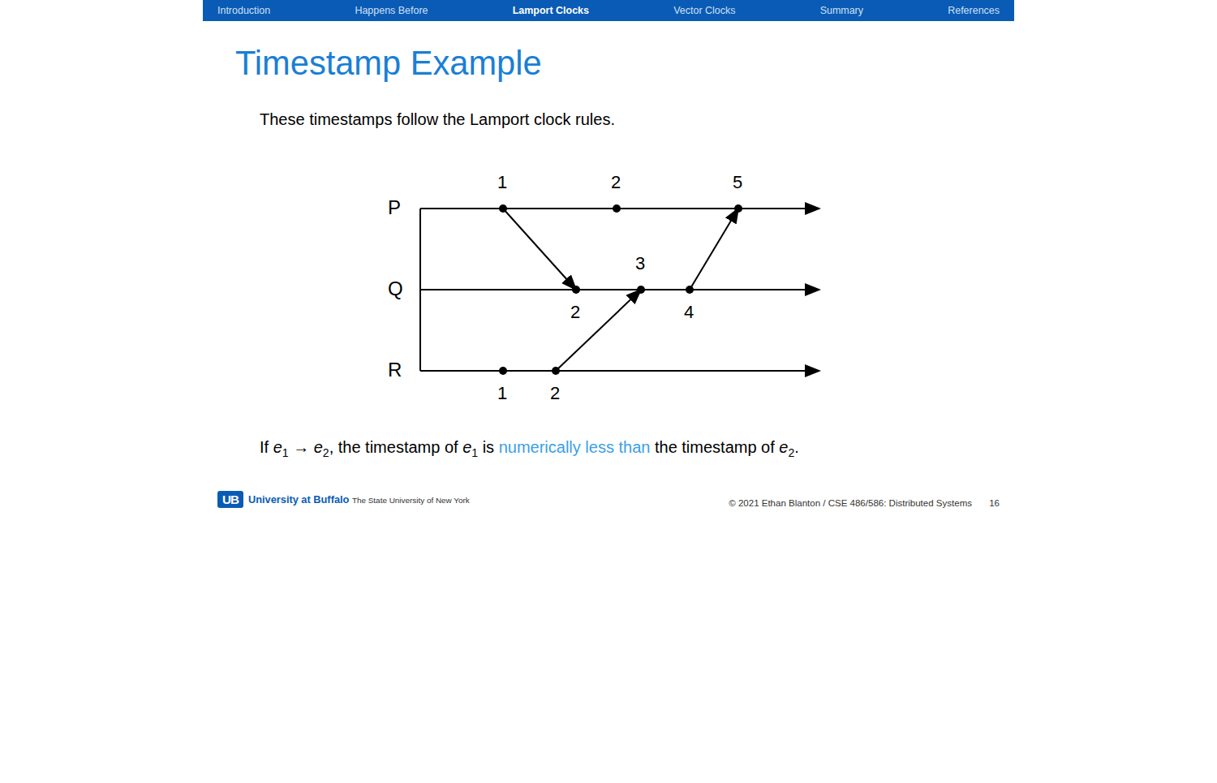Introduction Happens Before Lamport Clocks Vector Clocks Summary References
Timestamp Example
These timestamps follow the Lamport clock rules.
P Q R 1 2 5 3 2 4 1 2
If e1 → e2, the timestamp of e1 is numerically less than the timestamp of e2.
UB University at Buffalo The State University of New York
© 2021 Ethan Blanton / CSE 486/586: Distributed Systems 16